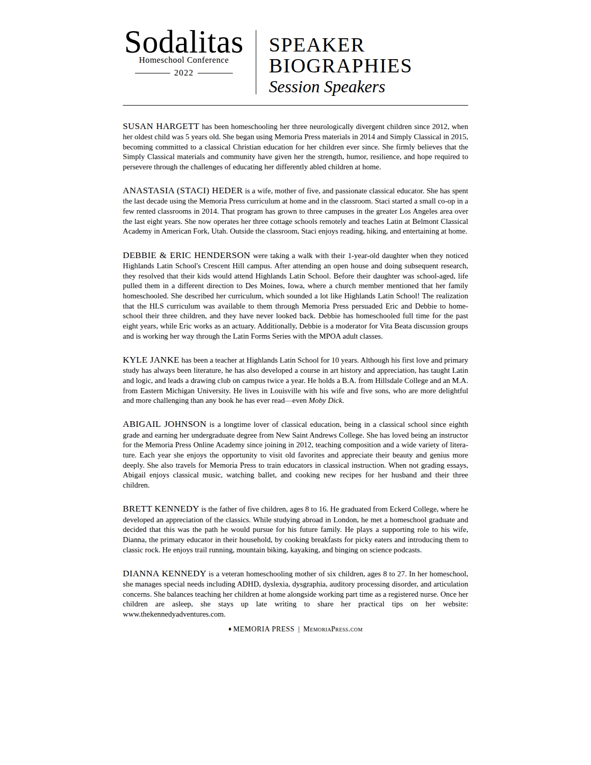Sodalitas
Homeschool Conference
2022
Speaker Biographies
Session Speakers
Susan Hargett has been homeschooling her three neurologically divergent children since 2012, when her oldest child was 5 years old. She began using Memoria Press materials in 2014 and Simply Classical in 2015, becoming committed to a classical Christian education for her children ever since. She firmly believes that the Simply Classical materials and community have given her the strength, humor, resilience, and hope required to persevere through the challenges of educating her differently abled children at home.
Anastasia (Staci) Heder is a wife, mother of five, and passionate classical educator. She has spent the last decade using the Memoria Press curriculum at home and in the classroom. Staci started a small co-op in a few rented classrooms in 2014. That program has grown to three campuses in the greater Los Angeles area over the last eight years. She now operates her three cottage schools remotely and teaches Latin at Belmont Classical Academy in American Fork, Utah. Outside the classroom, Staci enjoys reading, hiking, and entertaining at home.
Debbie & Eric Henderson were taking a walk with their 1-year-old daughter when they noticed Highlands Latin School's Crescent Hill campus. After attending an open house and doing subsequent research, they resolved that their kids would attend Highlands Latin School. Before their daughter was school-aged, life pulled them in a different direction to Des Moines, Iowa, where a church member mentioned that her family homeschooled. She described her curriculum, which sounded a lot like Highlands Latin School! The realization that the HLS curriculum was available to them through Memoria Press persuaded Eric and Debbie to homeschool their three children, and they have never looked back. Debbie has homeschooled full time for the past eight years, while Eric works as an actuary. Additionally, Debbie is a moderator for Vita Beata discussion groups and is working her way through the Latin Forms Series with the MPOA adult classes.
Kyle Janke has been a teacher at Highlands Latin School for 10 years. Although his first love and primary study has always been literature, he has also developed a course in art history and appreciation, has taught Latin and logic, and leads a drawing club on campus twice a year. He holds a B.A. from Hillsdale College and an M.A. from Eastern Michigan University. He lives in Louisville with his wife and five sons, who are more delightful and more challenging than any book he has ever read—even Moby Dick.
Abigail Johnson is a longtime lover of classical education, being in a classical school since eighth grade and earning her undergraduate degree from New Saint Andrews College. She has loved being an instructor for the Memoria Press Online Academy since joining in 2012, teaching composition and a wide variety of literature. Each year she enjoys the opportunity to visit old favorites and appreciate their beauty and genius more deeply. She also travels for Memoria Press to train educators in classical instruction. When not grading essays, Abigail enjoys classical music, watching ballet, and cooking new recipes for her husband and their three children.
Brett Kennedy is the father of five children, ages 8 to 16. He graduated from Eckerd College, where he developed an appreciation of the classics. While studying abroad in London, he met a homeschool graduate and decided that this was the path he would pursue for his future family. He plays a supporting role to his wife, Dianna, the primary educator in their household, by cooking breakfasts for picky eaters and introducing them to classic rock. He enjoys trail running, mountain biking, kayaking, and binging on science podcasts.
Dianna Kennedy is a veteran homeschooling mother of six children, ages 8 to 27. In her homeschool, she manages special needs including ADHD, dyslexia, dysgraphia, auditory processing disorder, and articulation concerns. She balances teaching her children at home alongside working part time as a registered nurse. Once her children are asleep, she stays up late writing to share her practical tips on her website: www.thekennedyadventures.com.
♦Memoria Press|MemoriaPress.com